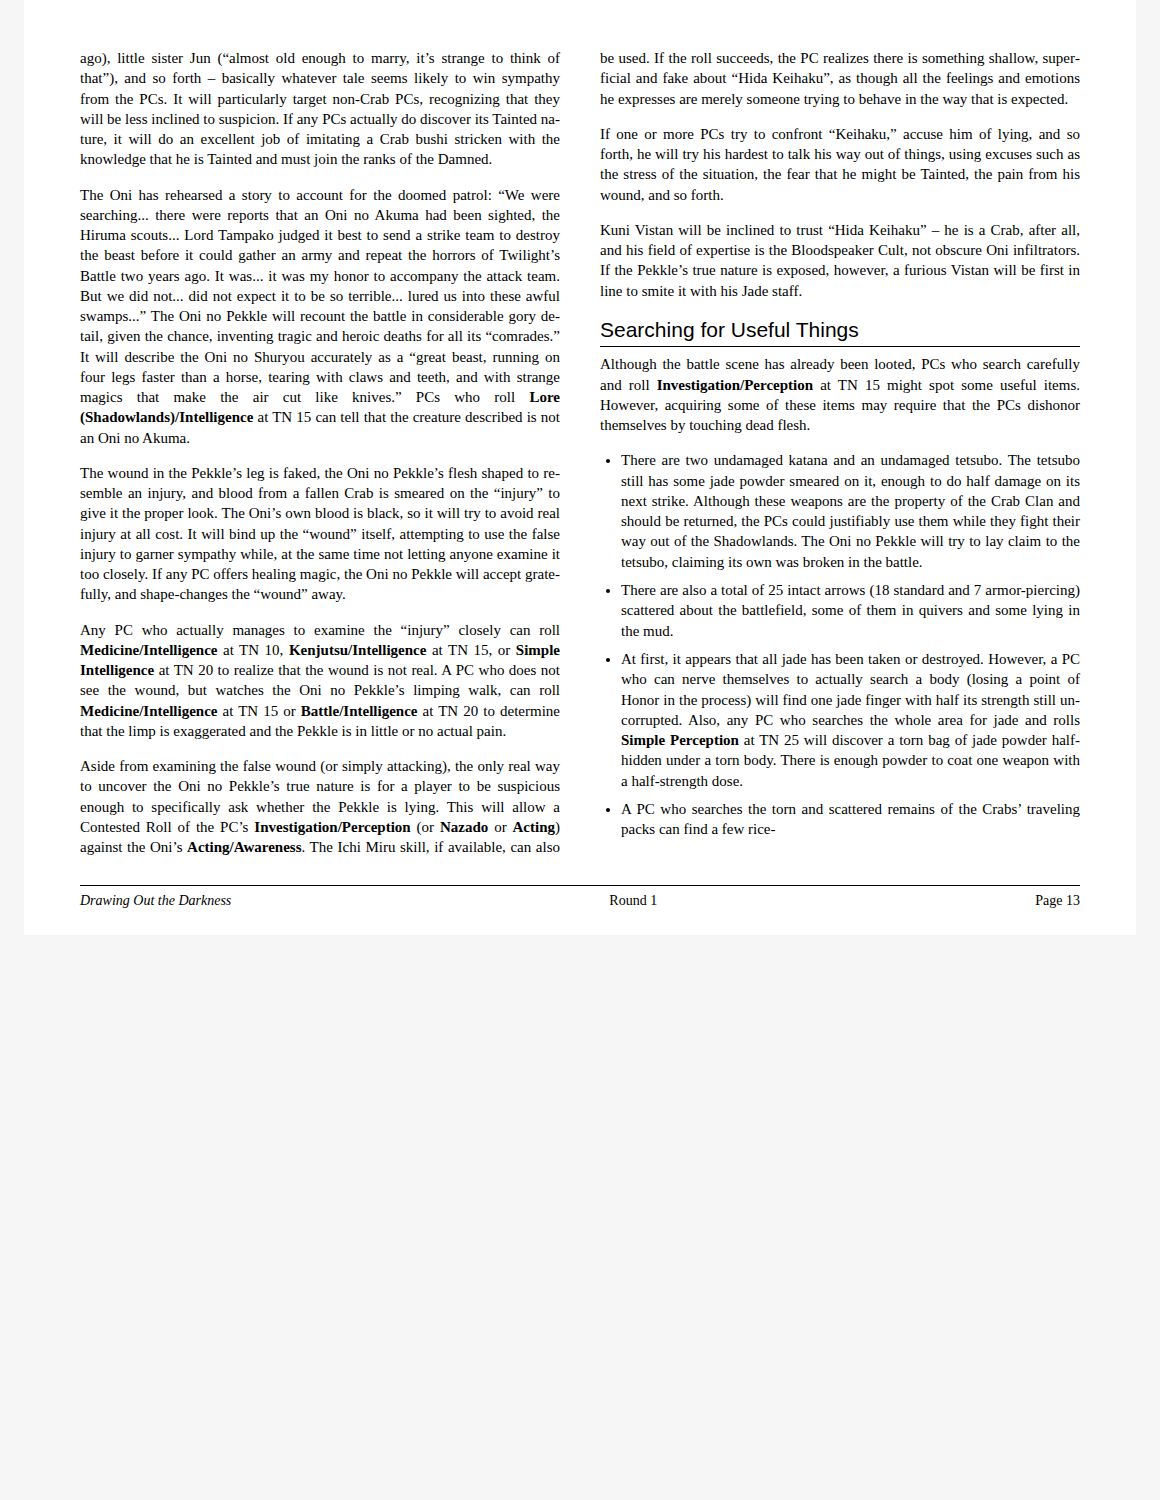ago), little sister Jun (“almost old enough to marry, it’s strange to think of that”), and so forth – basically whatever tale seems likely to win sympathy from the PCs. It will particularly target non-Crab PCs, recognizing that they will be less inclined to suspicion. If any PCs actually do discover its Tainted nature, it will do an excellent job of imitating a Crab bushi stricken with the knowledge that he is Tainted and must join the ranks of the Damned.
The Oni has rehearsed a story to account for the doomed patrol: “We were searching... there were reports that an Oni no Akuma had been sighted, the Hiruma scouts... Lord Tampako judged it best to send a strike team to destroy the beast before it could gather an army and repeat the horrors of Twilight’s Battle two years ago. It was... it was my honor to accompany the attack team. But we did not... did not expect it to be so terrible... lured us into these awful swamps...” The Oni no Pekkle will recount the battle in considerable gory detail, given the chance, inventing tragic and heroic deaths for all its “comrades.” It will describe the Oni no Shuryou accurately as a “great beast, running on four legs faster than a horse, tearing with claws and teeth, and with strange magics that make the air cut like knives.” PCs who roll Lore (Shadowlands)/Intelligence at TN 15 can tell that the creature described is not an Oni no Akuma.
The wound in the Pekkle’s leg is faked, the Oni no Pekkle’s flesh shaped to resemble an injury, and blood from a fallen Crab is smeared on the “injury” to give it the proper look. The Oni’s own blood is black, so it will try to avoid real injury at all cost. It will bind up the “wound” itself, attempting to use the false injury to garner sympathy while, at the same time not letting anyone examine it too closely. If any PC offers healing magic, the Oni no Pekkle will accept gratefully, and shape-changes the “wound” away.
Any PC who actually manages to examine the “injury” closely can roll Medicine/Intelligence at TN 10, Kenjutsu/Intelligence at TN 15, or Simple Intelligence at TN 20 to realize that the wound is not real. A PC who does not see the wound, but watches the Oni no Pekkle’s limping walk, can roll Medicine/Intelligence at TN 15 or Battle/Intelligence at TN 20 to determine that the limp is exaggerated and the Pekkle is in little or no actual pain.
Aside from examining the false wound (or simply attacking), the only real way to uncover the Oni no Pekkle’s true nature is for a player to be suspicious enough to specifically ask whether the Pekkle is lying. This will allow a Contested Roll of the PC’s Investigation/Perception (or Nazado or Acting) against the Oni’s Acting/Awareness. The Ichi Miru skill, if available, can also be used. If the roll succeeds, the PC realizes there is something shallow, superficial and fake about “Hida Keihaku”, as though all the feelings and emotions he expresses are merely someone trying to behave in the way that is expected.
If one or more PCs try to confront “Keihaku,” accuse him of lying, and so forth, he will try his hardest to talk his way out of things, using excuses such as the stress of the situation, the fear that he might be Tainted, the pain from his wound, and so forth.
Kuni Vistan will be inclined to trust “Hida Keihaku” – he is a Crab, after all, and his field of expertise is the Bloodspeaker Cult, not obscure Oni infiltrators. If the Pekkle’s true nature is exposed, however, a furious Vistan will be first in line to smite it with his Jade staff.
Searching for Useful Things
Although the battle scene has already been looted, PCs who search carefully and roll Investigation/Perception at TN 15 might spot some useful items. However, acquiring some of these items may require that the PCs dishonor themselves by touching dead flesh.
There are two undamaged katana and an undamaged tetsubo. The tetsubo still has some jade powder smeared on it, enough to do half damage on its next strike. Although these weapons are the property of the Crab Clan and should be returned, the PCs could justifiably use them while they fight their way out of the Shadowlands. The Oni no Pekkle will try to lay claim to the tetsubo, claiming its own was broken in the battle.
There are also a total of 25 intact arrows (18 standard and 7 armor-piercing) scattered about the battlefield, some of them in quivers and some lying in the mud.
At first, it appears that all jade has been taken or destroyed. However, a PC who can nerve themselves to actually search a body (losing a point of Honor in the process) will find one jade finger with half its strength still uncorrupted. Also, any PC who searches the whole area for jade and rolls Simple Perception at TN 25 will discover a torn bag of jade powder half-hidden under a torn body. There is enough powder to coat one weapon with a half-strength dose.
A PC who searches the torn and scattered remains of the Crabs’ traveling packs can find a few rice-
Drawing Out the Darkness Round 1 Page 13